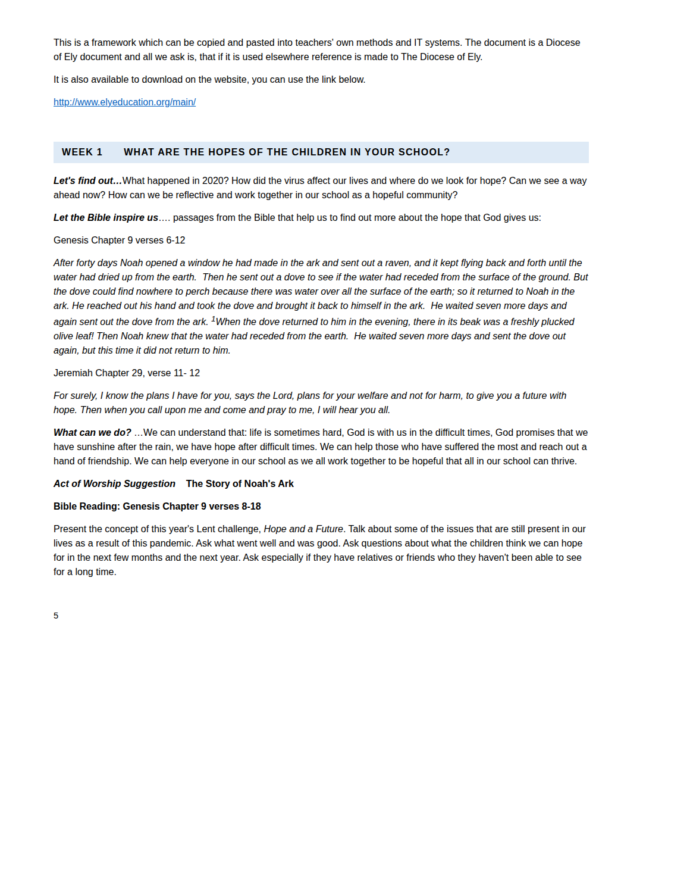This is a framework which can be copied and pasted into teachers' own methods and IT systems. The document is a Diocese of Ely document and all we ask is, that if it is used elsewhere reference is made to The Diocese of Ely.
It is also available to download on the website, you can use the link below.
http://www.elyeducation.org/main/
Week 1 What are the hopes of the children in your school?
Let's find out…What happened in 2020? How did the virus affect our lives and where do we look for hope? Can we see a way ahead now? How can we be reflective and work together in our school as a hopeful community?
Let the Bible inspire us…. passages from the Bible that help us to find out more about the hope that God gives us:
Genesis Chapter 9 verses 6-12
After forty days Noah opened a window he had made in the ark and sent out a raven, and it kept flying back and forth until the water had dried up from the earth. Then he sent out a dove to see if the water had receded from the surface of the ground. But the dove could find nowhere to perch because there was water over all the surface of the earth; so it returned to Noah in the ark. He reached out his hand and took the dove and brought it back to himself in the ark. He waited seven more days and again sent out the dove from the ark. 1When the dove returned to him in the evening, there in its beak was a freshly plucked olive leaf! Then Noah knew that the water had receded from the earth. He waited seven more days and sent the dove out again, but this time it did not return to him.
Jeremiah Chapter 29, verse 11- 12
For surely, I know the plans I have for you, says the Lord, plans for your welfare and not for harm, to give you a future with hope. Then when you call upon me and come and pray to me, I will hear you all.
What can we do? …We can understand that: life is sometimes hard, God is with us in the difficult times, God promises that we have sunshine after the rain, we have hope after difficult times. We can help those who have suffered the most and reach out a hand of friendship. We can help everyone in our school as we all work together to be hopeful that all in our school can thrive.
Act of Worship Suggestion The Story of Noah's Ark
Bible Reading: Genesis Chapter 9 verses 8-18
Present the concept of this year's Lent challenge, Hope and a Future. Talk about some of the issues that are still present in our lives as a result of this pandemic. Ask what went well and was good. Ask questions about what the children think we can hope for in the next few months and the next year. Ask especially if they have relatives or friends who they haven't been able to see for a long time.
5